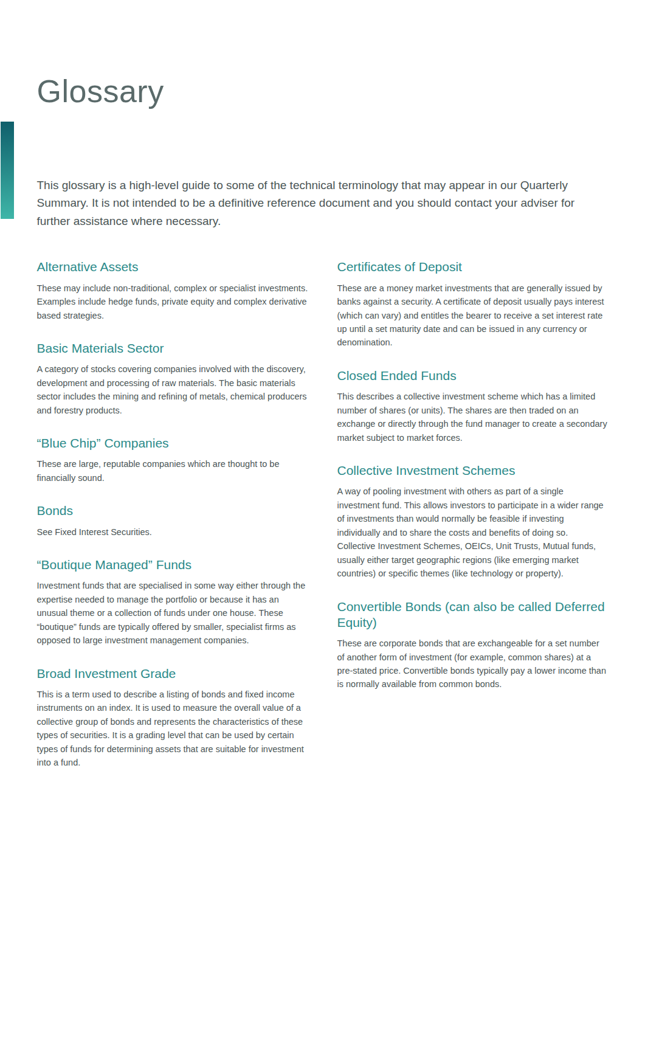Glossary
This glossary is a high-level guide to some of the technical terminology that may appear in our Quarterly Summary. It is not intended to be a definitive reference document and you should contact your adviser for further assistance where necessary.
Alternative Assets
These may include non-traditional, complex or specialist investments. Examples include hedge funds, private equity and complex derivative based strategies.
Basic Materials Sector
A category of stocks covering companies involved with the discovery, development and processing of raw materials. The basic materials sector includes the mining and refining of metals, chemical producers and forestry products.
“Blue Chip” Companies
These are large, reputable companies which are thought to be financially sound.
Bonds
See Fixed Interest Securities.
“Boutique Managed” Funds
Investment funds that are specialised in some way either through the expertise needed to manage the portfolio or because it has an unusual theme or a collection of funds under one house. These “boutique” funds are typically offered by smaller, specialist firms as opposed to large investment management companies.
Broad Investment Grade
This is a term used to describe a listing of bonds and fixed income instruments on an index. It is used to measure the overall value of a collective group of bonds and represents the characteristics of these types of securities. It is a grading level that can be used by certain types of funds for determining assets that are suitable for investment into a fund.
Certificates of Deposit
These are a money market investments that are generally issued by banks against a security. A certificate of deposit usually pays interest (which can vary) and entitles the bearer to receive a set interest rate up until a set maturity date and can be issued in any currency or denomination.
Closed Ended Funds
This describes a collective investment scheme which has a limited number of shares (or units). The shares are then traded on an exchange or directly through the fund manager to create a secondary market subject to market forces.
Collective Investment Schemes
A way of pooling investment with others as part of a single investment fund. This allows investors to participate in a wider range of investments than would normally be feasible if investing individually and to share the costs and benefits of doing so. Collective Investment Schemes, OEICs, Unit Trusts, Mutual funds, usually either target geographic regions (like emerging market countries) or specific themes (like technology or property).
Convertible Bonds (can also be called Deferred Equity)
These are corporate bonds that are exchangeable for a set number of another form of investment (for example, common shares) at a pre-stated price. Convertible bonds typically pay a lower income than is normally available from common bonds.
18